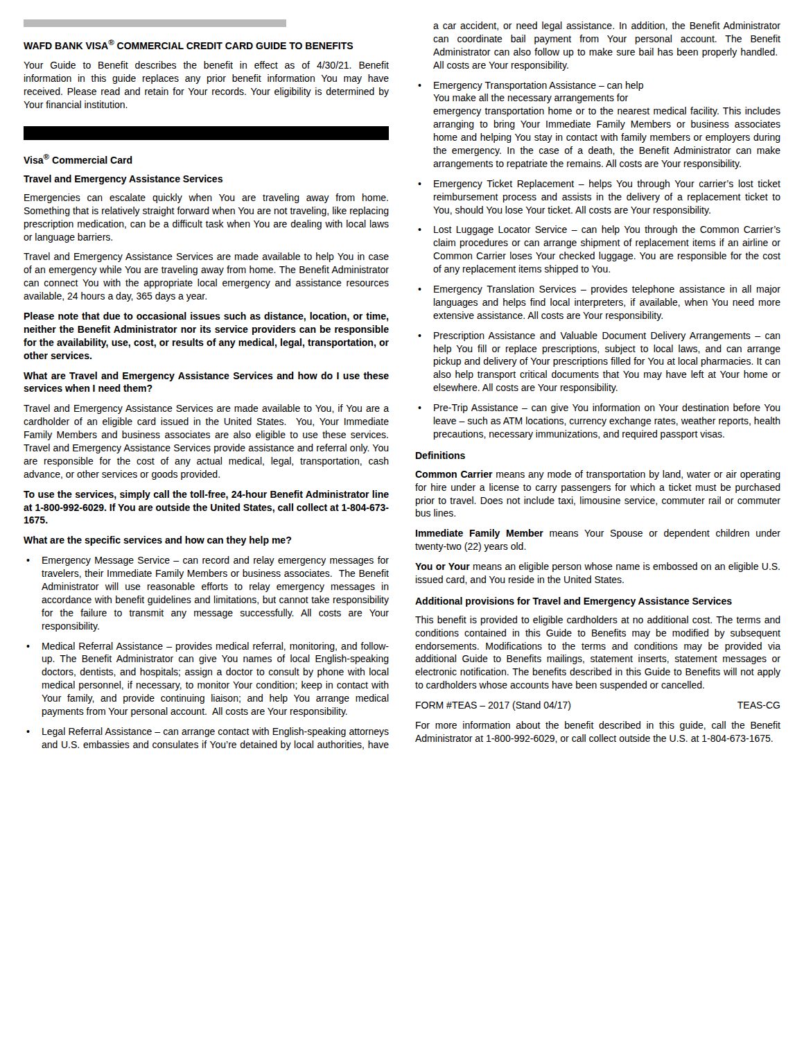WAFD BANK VISA® COMMERCIAL CREDIT CARD GUIDE TO BENEFITS
Your Guide to Benefit describes the benefit in effect as of 4/30/21. Benefit information in this guide replaces any prior benefit information You may have received. Please read and retain for Your records. Your eligibility is determined by Your financial institution.
Visa® Commercial Card
Travel and Emergency Assistance Services
Emergencies can escalate quickly when You are traveling away from home. Something that is relatively straight forward when You are not traveling, like replacing prescription medication, can be a difficult task when You are dealing with local laws or language barriers.
Travel and Emergency Assistance Services are made available to help You in case of an emergency while You are traveling away from home. The Benefit Administrator can connect You with the appropriate local emergency and assistance resources available, 24 hours a day, 365 days a year.
Please note that due to occasional issues such as distance, location, or time, neither the Benefit Administrator nor its service providers can be responsible for the availability, use, cost, or results of any medical, legal, transportation, or other services.
What are Travel and Emergency Assistance Services and how do I use these services when I need them?
Travel and Emergency Assistance Services are made available to You, if You are a cardholder of an eligible card issued in the United States. You, Your Immediate Family Members and business associates are also eligible to use these services. Travel and Emergency Assistance Services provide assistance and referral only. You are responsible for the cost of any actual medical, legal, transportation, cash advance, or other services or goods provided.
To use the services, simply call the toll-free, 24-hour Benefit Administrator line at 1-800-992-6029. If You are outside the United States, call collect at 1-804-673-1675.
What are the specific services and how can they help me?
Emergency Message Service – can record and relay emergency messages for travelers, their Immediate Family Members or business associates. The Benefit Administrator will use reasonable efforts to relay emergency messages in accordance with benefit guidelines and limitations, but cannot take responsibility for the failure to transmit any message successfully. All costs are Your responsibility.
Medical Referral Assistance – provides medical referral, monitoring, and follow-up. The Benefit Administrator can give You names of local English-speaking doctors, dentists, and hospitals; assign a doctor to consult by phone with local medical personnel, if necessary, to monitor Your condition; keep in contact with Your family, and provide continuing liaison; and help You arrange medical payments from Your personal account. All costs are Your responsibility.
Legal Referral Assistance – can arrange contact with English-speaking attorneys and U.S. embassies and consulates if You’re detained by local authorities, have a car accident, or need legal assistance. In addition, the Benefit Administrator can coordinate bail payment from Your personal account. The Benefit Administrator can also follow up to make sure bail has been properly handled. All costs are Your responsibility.
Emergency Transportation Assistance – can help
You make all the necessary arrangements for emergency transportation home or to the nearest medical facility. This includes arranging to bring Your Immediate Family Members or business associates home and helping You stay in contact with family members or employers during the emergency. In the case of a death, the Benefit Administrator can make arrangements to repatriate the remains. All costs are Your responsibility.
Emergency Ticket Replacement – helps You through Your carrier’s lost ticket reimbursement process and assists in the delivery of a replacement ticket to You, should You lose Your ticket. All costs are Your responsibility.
Lost Luggage Locator Service – can help You through the Common Carrier’s claim procedures or can arrange shipment of replacement items if an airline or Common Carrier loses Your checked luggage. You are responsible for the cost of any replacement items shipped to You.
Emergency Translation Services – provides telephone assistance in all major languages and helps find local interpreters, if available, when You need more extensive assistance. All costs are Your responsibility.
Prescription Assistance and Valuable Document Delivery Arrangements – can help You fill or replace prescriptions, subject to local laws, and can arrange pickup and delivery of Your prescriptions filled for You at local pharmacies. It can also help transport critical documents that You may have left at Your home or elsewhere. All costs are Your responsibility.
Pre-Trip Assistance – can give You information on Your destination before You leave – such as ATM locations, currency exchange rates, weather reports, health precautions, necessary immunizations, and required passport visas.
Definitions
Common Carrier means any mode of transportation by land, water or air operating for hire under a license to carry passengers for which a ticket must be purchased prior to travel. Does not include taxi, limousine service, commuter rail or commuter bus lines.
Immediate Family Member means Your Spouse or dependent children under twenty-two (22) years old.
You or Your means an eligible person whose name is embossed on an eligible U.S. issued card, and You reside in the United States.
Additional provisions for Travel and Emergency Assistance Services
This benefit is provided to eligible cardholders at no additional cost. The terms and conditions contained in this Guide to Benefits may be modified by subsequent endorsements. Modifications to the terms and conditions may be provided via additional Guide to Benefits mailings, statement inserts, statement messages or electronic notification. The benefits described in this Guide to Benefits will not apply to cardholders whose accounts have been suspended or cancelled.
FORM #TEAS – 2017 (Stand 04/17) TEAS-CG
For more information about the benefit described in this guide, call the Benefit Administrator at 1-800-992-6029, or call collect outside the U.S. at 1-804-673-1675.